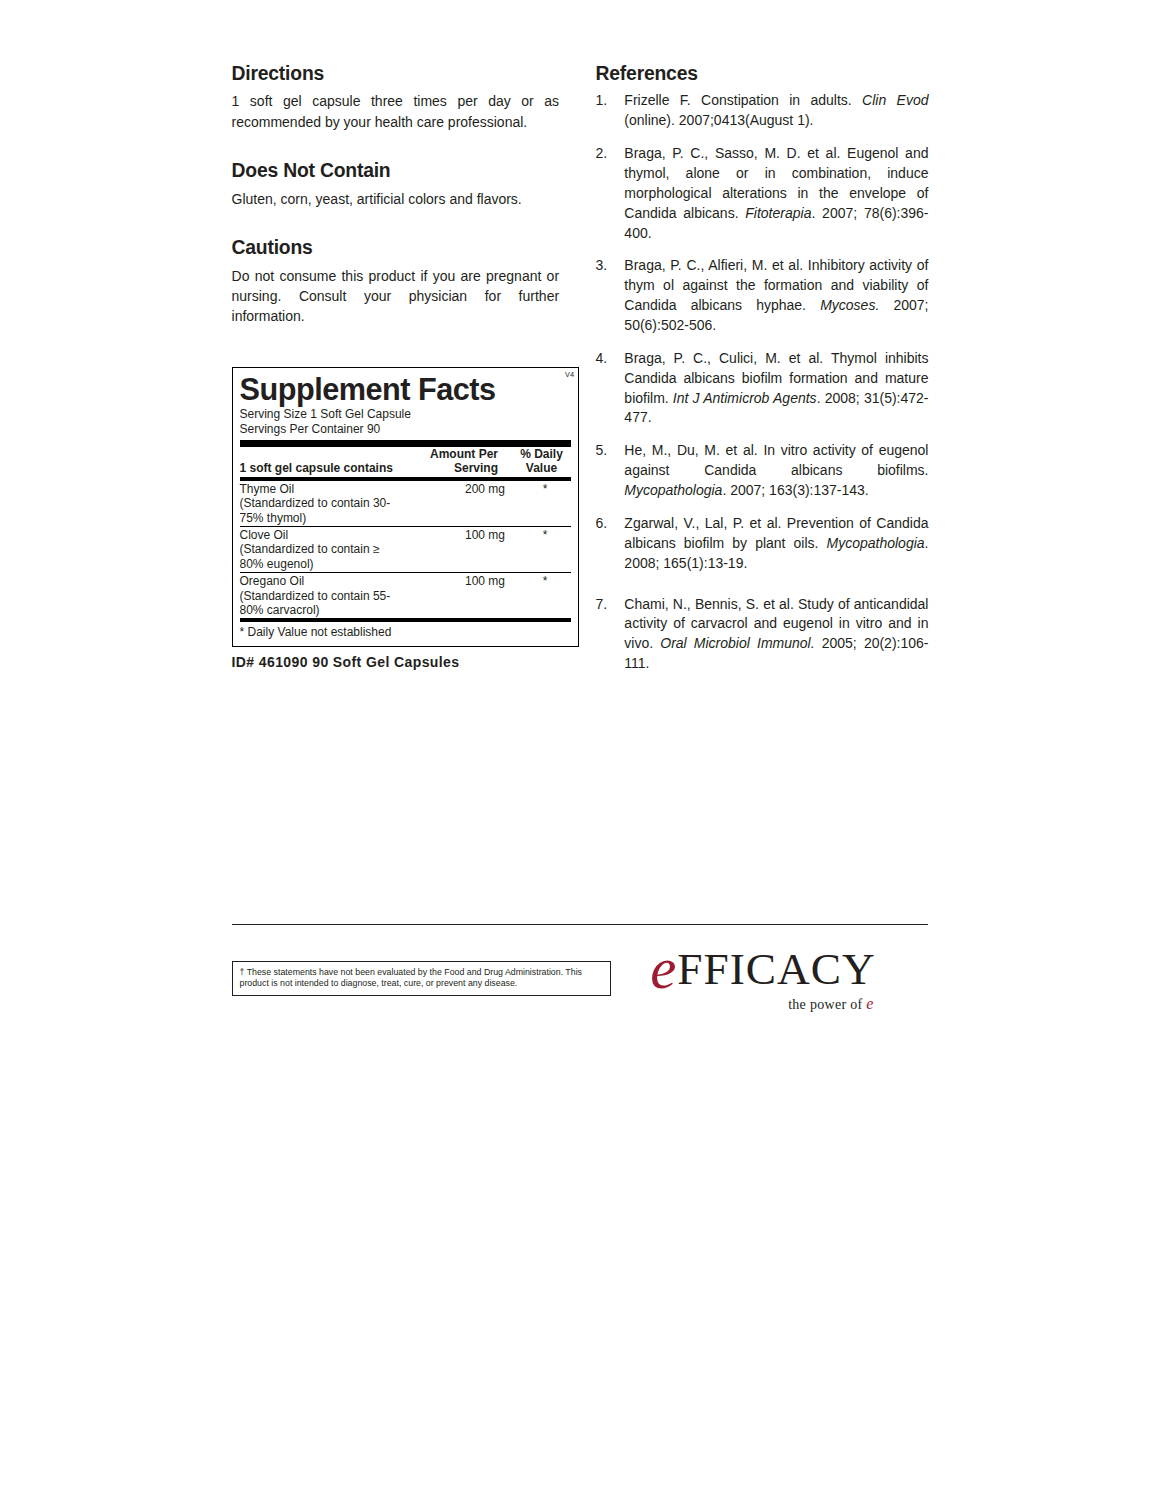Directions
1 soft gel capsule three times per day or as recommended by your health care professional.
Does Not Contain
Gluten, corn, yeast, artificial colors and flavors.
Cautions
Do not consume this product if you are pregnant or nursing. Consult your physician for further information.
V4
Supplement Facts
Serving Size 1 Soft Gel Capsule
Servings Per Container 90
| 1 soft gel capsule contains | Amount Per Serving | % Daily Value |
| --- | --- | --- |
| Thyme Oil (Standardized to contain 30-75% thymol) | 200 mg | * |
| Clove Oil (Standardized to contain ≥ 80% eugenol) | 100 mg | * |
| Oregano Oil (Standardized to contain 55-80% carvacrol) | 100 mg | * |
* Daily Value not established
ID# 461090 90 Soft Gel Capsules
References
Frizelle F. Constipation in adults. Clin Evod (online). 2007;0413(August 1).
Braga, P. C., Sasso, M. D. et al. Eugenol and thymol, alone or in combination, induce morphological alterations in the envelope of Candida albicans. Fitoterapia. 2007; 78(6):396-400.
Braga, P. C., Alfieri, M. et al. Inhibitory activity of thym ol against the formation and viability of Candida albicans hyphae. Mycoses. 2007; 50(6):502-506.
Braga, P. C., Culici, M. et al. Thymol inhibits Candida albicans biofilm formation and mature biofilm. Int J Antimicrob Agents. 2008; 31(5):472-477.
He, M., Du, M. et al. In vitro activity of eugenol against Candida albicans biofilms. Mycopathologia. 2007; 163(3):137-143.
Zgarwal, V., Lal, P. et al. Prevention of Candida albicans biofilm by plant oils. Mycopathologia. 2008; 165(1):13-19.
Chami, N., Bennis, S. et al. Study of anticandidal activity of carvacrol and eugenol in vitro and in vivo. Oral Microbiol Immunol. 2005; 20(2):106-111.
† These statements have not been evaluated by the Food and Drug Administration. This product is not intended to diagnose, treat, cure, or prevent any disease.
e FFICACY
the power of e